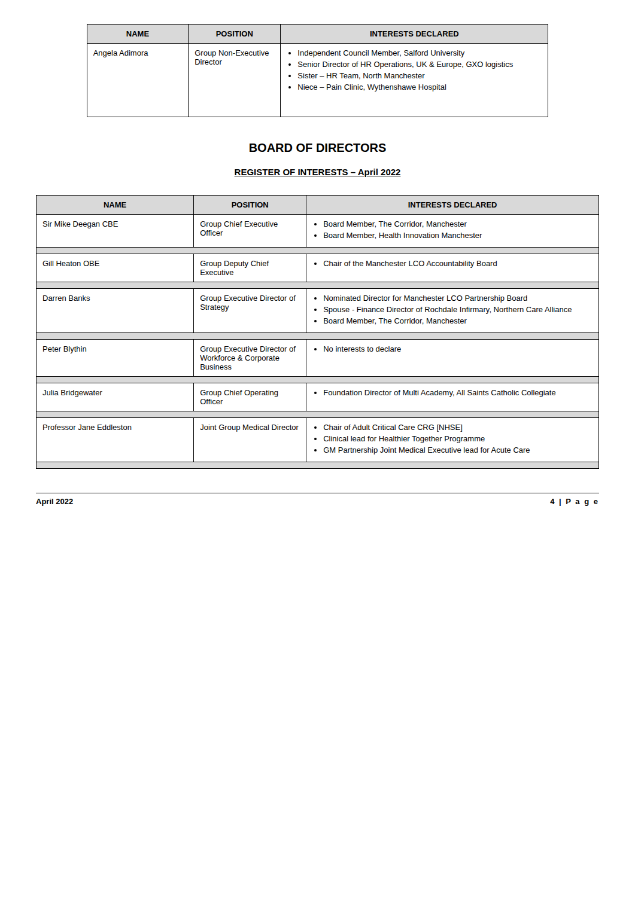| NAME | POSITION | INTERESTS DECLARED |
| --- | --- | --- |
| Angela Adimora | Group Non-Executive Director | Independent Council Member, Salford University Senior Director of HR Operations, UK & Europe, GXO logistics Sister – HR Team, North Manchester Niece – Pain Clinic, Wythenshawe Hospital |
BOARD OF DIRECTORS
REGISTER OF INTERESTS – April 2022
| NAME | POSITION | INTERESTS DECLARED |
| --- | --- | --- |
| Sir Mike Deegan CBE | Group Chief Executive Officer | Board Member, The Corridor, Manchester Board Member, Health Innovation Manchester |
| Gill Heaton OBE | Group Deputy Chief Executive | Chair of the Manchester LCO Accountability Board |
| Darren Banks | Group Executive Director of Strategy | Nominated Director for Manchester LCO Partnership Board Spouse - Finance Director of Rochdale Infirmary, Northern Care Alliance Board Member, The Corridor, Manchester |
| Peter Blythin | Group Executive Director of Workforce & Corporate Business | No interests to declare |
| Julia Bridgewater | Group Chief Operating Officer | Foundation Director of Multi Academy, All Saints Catholic Collegiate |
| Professor Jane Eddleston | Joint Group Medical Director | Chair of Adult Critical Care CRG [NHSE] Clinical lead for Healthier Together Programme GM Partnership Joint Medical Executive lead for Acute Care |
April 2022 4 | P a g e